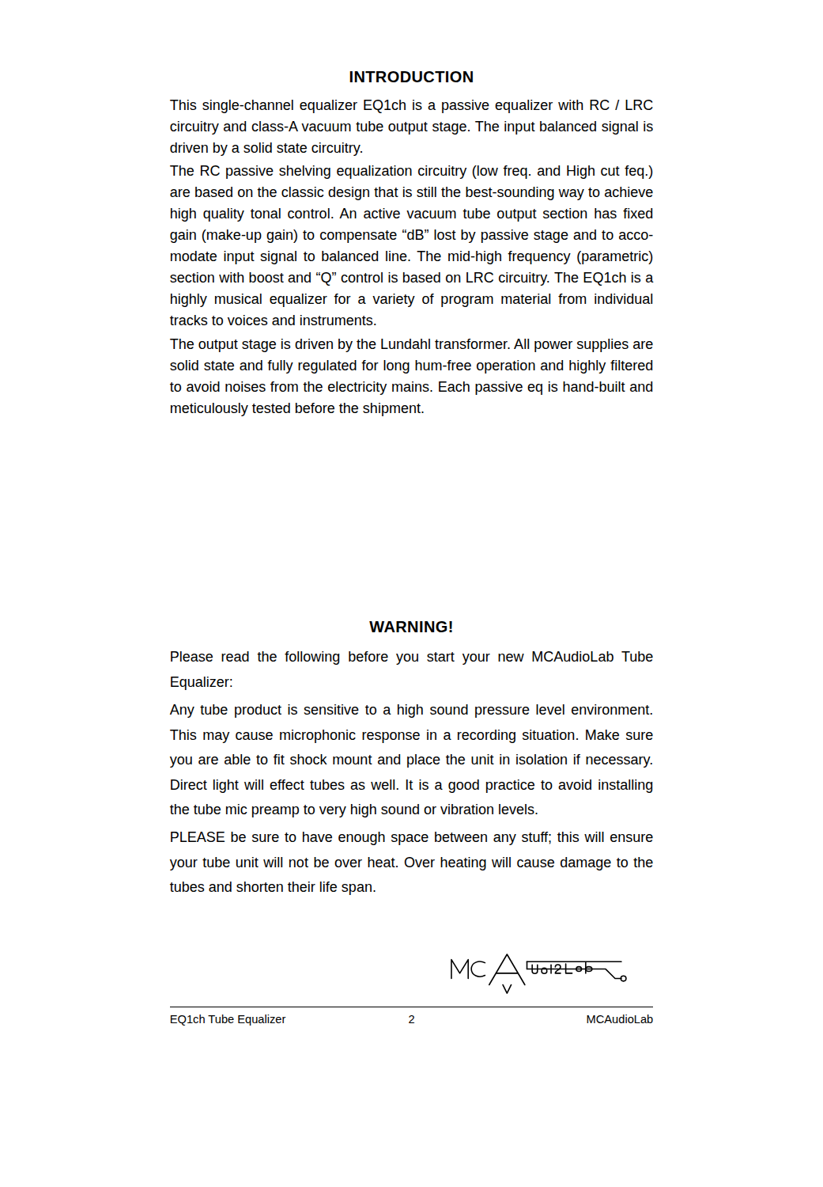INTRODUCTION
This single-channel equalizer EQ1ch is a passive equalizer with RC / LRC circuitry and class-A vacuum tube output stage. The input balanced signal is driven by a solid state circuitry.
The RC passive shelving equalization circuitry (low freq. and High cut feq.) are based on the classic design that is still the best-sounding way to achieve high quality tonal control. An active vacuum tube output section has fixed gain (make-up gain) to compensate “dB” lost by passive stage and to accomodate input signal to balanced line. The mid-high frequency (parametric) section with boost and “Q” control is based on LRC circuitry. The EQ1ch is a highly musical equalizer for a variety of program material from individual tracks to voices and instruments.
The output stage is driven by the Lundahl transformer. All power supplies are solid state and fully regulated for long hum-free operation and highly filtered to avoid noises from the electricity mains. Each passive eq is hand-built and meticulously tested before the shipment.
WARNING!
Please read the following before you start your new MCAudioLab Tube Equalizer:
Any tube product is sensitive to a high sound pressure level environment. This may cause microphonic response in a recording situation. Make sure you are able to fit shock mount and place the unit in isolation if necessary. Direct light will effect tubes as well. It is a good practice to avoid installing the tube mic preamp to very high sound or vibration levels.
PLEASE be sure to have enough space between any stuff; this will ensure your tube unit will not be over heat. Over heating will cause damage to the tubes and shorten their life span.
EQ1ch Tube Equalizer 2 MCAudioLab